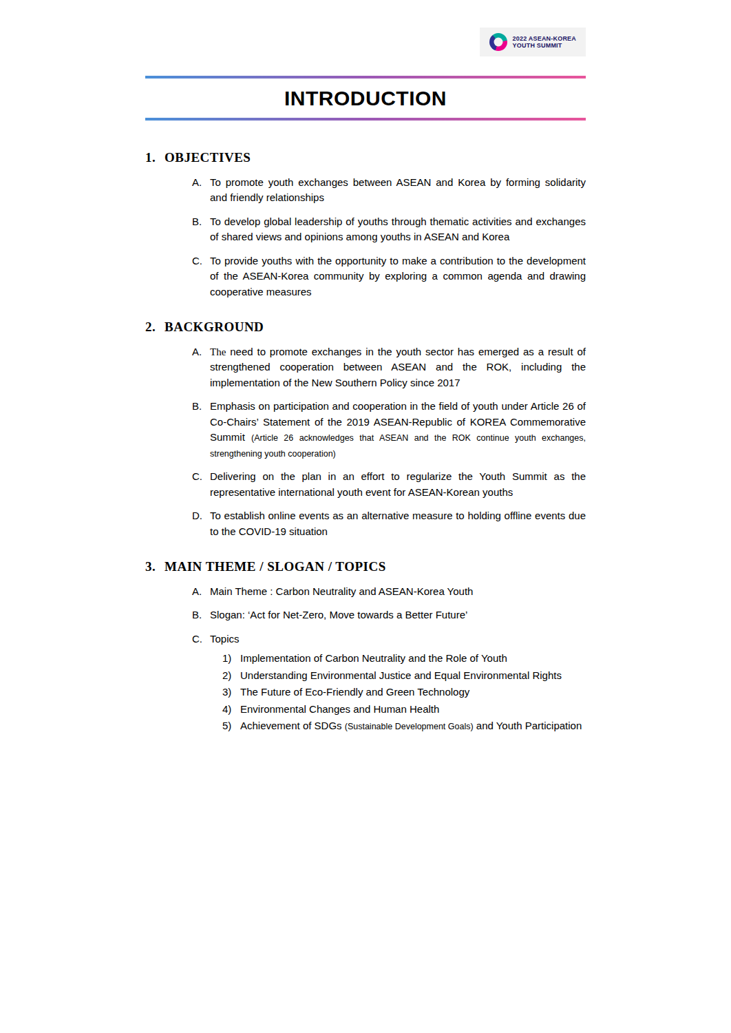2022 ASEAN-KOREA
YOUTH SUMMIT
INTRODUCTION
OBJECTIVES
To promote youth exchanges between ASEAN and Korea by forming solidarity and friendly relationships
To develop global leadership of youths through thematic activities and exchanges of shared views and opinions among youths in ASEAN and Korea
To provide youths with the opportunity to make a contribution to the development of the ASEAN-Korea community by exploring a common agenda and drawing cooperative measures
BACKGROUND
The need to promote exchanges in the youth sector has emerged as a result of strengthened cooperation between ASEAN and the ROK, including the implementation of the New Southern Policy since 2017
Emphasis on participation and cooperation in the field of youth under Article 26 of Co-Chairs’ Statement of the 2019 ASEAN-Republic of KOREA Commemorative Summit (Article 26 acknowledges that ASEAN and the ROK continue youth exchanges, strengthening youth cooperation)
Delivering on the plan in an effort to regularize the Youth Summit as the representative international youth event for ASEAN-Korean youths
To establish online events as an alternative measure to holding offline events due to the COVID-19 situation
MAIN THEME / SLOGAN / TOPICS
Main Theme : Carbon Neutrality and ASEAN-Korea Youth
Slogan: ‘Act for Net-Zero, Move towards a Better Future’
Topics
Implementation of Carbon Neutrality and the Role of Youth
Understanding Environmental Justice and Equal Environmental Rights
The Future of Eco-Friendly and Green Technology
Environmental Changes and Human Health
Achievement of SDGs (Sustainable Development Goals) and Youth Participation